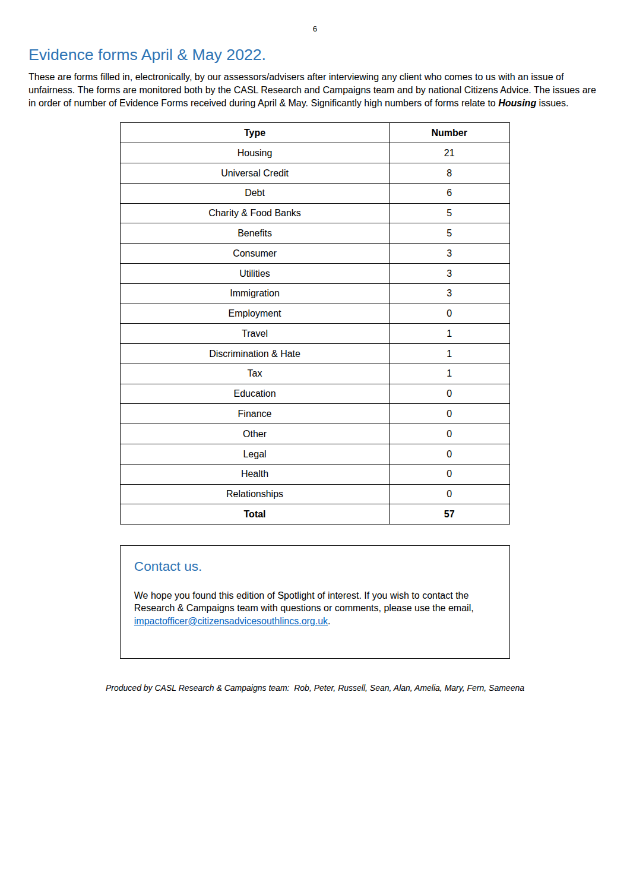6
Evidence forms April & May 2022.
These are forms filled in, electronically, by our assessors/advisers after interviewing any client who comes to us with an issue of unfairness. The forms are monitored both by the CASL Research and Campaigns team and by national Citizens Advice. The issues are in order of number of Evidence Forms received during April & May. Significantly high numbers of forms relate to Housing issues.
| Type | Number |
| --- | --- |
| Housing | 21 |
| Universal Credit | 8 |
| Debt | 6 |
| Charity & Food Banks | 5 |
| Benefits | 5 |
| Consumer | 3 |
| Utilities | 3 |
| Immigration | 3 |
| Employment | 0 |
| Travel | 1 |
| Discrimination & Hate | 1 |
| Tax | 1 |
| Education | 0 |
| Finance | 0 |
| Other | 0 |
| Legal | 0 |
| Health | 0 |
| Relationships | 0 |
| Total | 57 |
Contact us.
We hope you found this edition of Spotlight of interest. If you wish to contact the Research & Campaigns team with questions or comments, please use the email, impactofficer@citizensadvicesouthlincs.org.uk.
Produced by CASL Research & Campaigns team: Rob, Peter, Russell, Sean, Alan, Amelia, Mary, Fern, Sameena